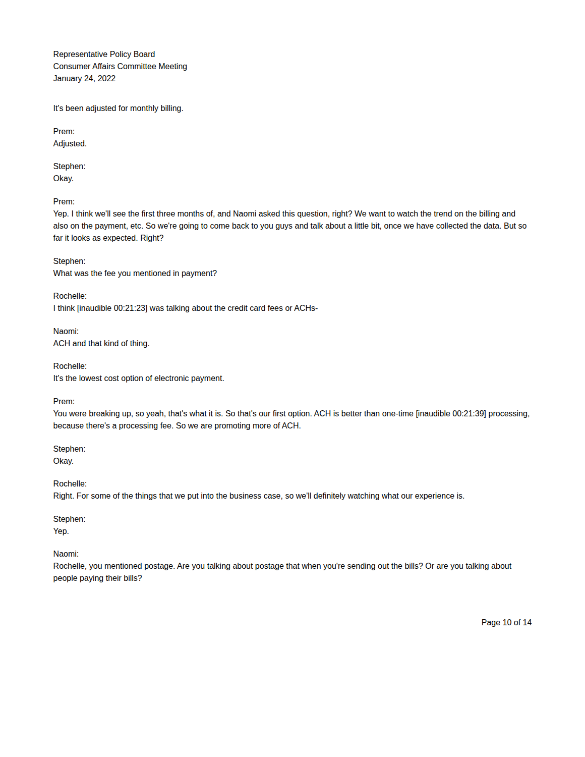Representative Policy Board
Consumer Affairs Committee Meeting
January 24, 2022
It's been adjusted for monthly billing.
Prem:
Adjusted.
Stephen:
Okay.
Prem:
Yep. I think we'll see the first three months of, and Naomi asked this question, right? We want to watch the trend on the billing and also on the payment, etc. So we're going to come back to you guys and talk about a little bit, once we have collected the data. But so far it looks as expected. Right?
Stephen:
What was the fee you mentioned in payment?
Rochelle:
I think [inaudible 00:21:23] was talking about the credit card fees or ACHs-
Naomi:
ACH and that kind of thing.
Rochelle:
It's the lowest cost option of electronic payment.
Prem:
You were breaking up, so yeah, that's what it is. So that's our first option. ACH is better than one-time [inaudible 00:21:39] processing, because there's a processing fee. So we are promoting more of ACH.
Stephen:
Okay.
Rochelle:
Right. For some of the things that we put into the business case, so we'll definitely watching what our experience is.
Stephen:
Yep.
Naomi:
Rochelle, you mentioned postage. Are you talking about postage that when you're sending out the bills? Or are you talking about people paying their bills?
Page 10 of 14